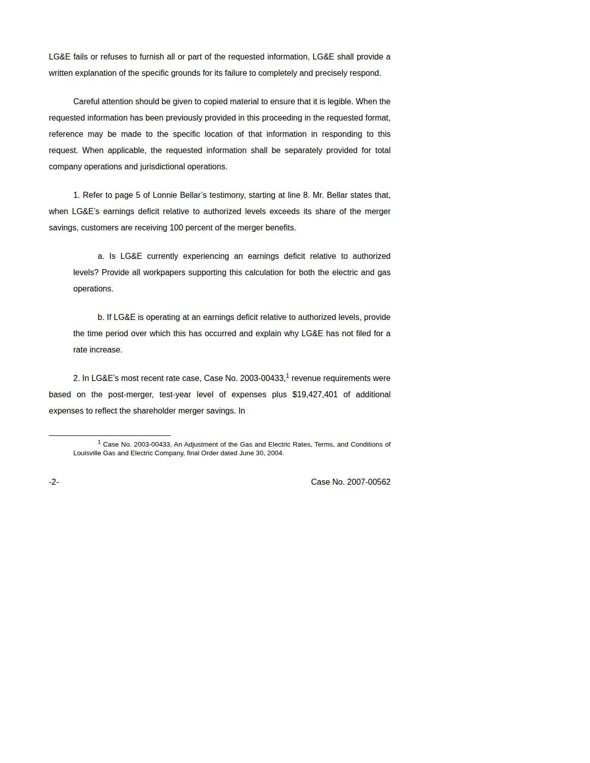LG&E fails or refuses to furnish all or part of the requested information, LG&E shall provide a written explanation of the specific grounds for its failure to completely and precisely respond.
Careful attention should be given to copied material to ensure that it is legible. When the requested information has been previously provided in this proceeding in the requested format, reference may be made to the specific location of that information in responding to this request. When applicable, the requested information shall be separately provided for total company operations and jurisdictional operations.
1. Refer to page 5 of Lonnie Bellar’s testimony, starting at line 8. Mr. Bellar states that, when LG&E’s earnings deficit relative to authorized levels exceeds its share of the merger savings, customers are receiving 100 percent of the merger benefits.
a. Is LG&E currently experiencing an earnings deficit relative to authorized levels? Provide all workpapers supporting this calculation for both the electric and gas operations.
b. If LG&E is operating at an earnings deficit relative to authorized levels, provide the time period over which this has occurred and explain why LG&E has not filed for a rate increase.
2. In LG&E’s most recent rate case, Case No. 2003-00433,1 revenue requirements were based on the post-merger, test-year level of expenses plus $19,427,401 of additional expenses to reflect the shareholder merger savings. In
1 Case No. 2003-00433, An Adjustment of the Gas and Electric Rates, Terms, and Conditions of Louisville Gas and Electric Company, final Order dated June 30, 2004.
-2- Case No. 2007-00562